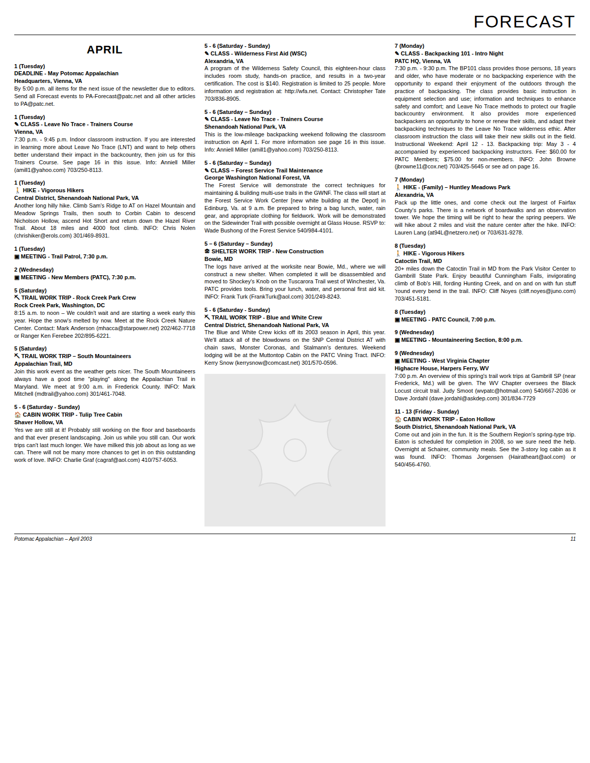FORECAST
APRIL
1 (Tuesday)
DEADLINE - May Potomac Appalachian
Headquarters, Vienna, VA
By 5:00 p.m. all items for the next issue of the newsletter due to editors. Send all Forecast events to PA-Forecast@patc.net and all other articles to PA@patc.net.
1 (Tuesday)
✎CLASS - Leave No Trace - Trainers Course
Vienna, VA
7:30 p.m. - 9:45 p.m. Indoor classroom instruction. If you are interested in learning more about Leave No Trace (LNT) and want to help others better understand their impact in the backcountry, then join us for this Trainers Course. See page 16 in this issue. Info: Anniell Miller (amill1@yahoo.com) 703/250-8113.
1 (Tuesday)
🚶HIKE - Vigorous Hikers
Central District, Shenandoah National Park, VA
Another long hilly hike. Climb Sam's Ridge to AT on Hazel Mountain and Meadow Springs Trails, then south to Corbin Cabin to descend Nicholson Hollow, ascend Hot Short and return down the Hazel River Trail. About 18 miles and 4000 foot climb. INFO: Chris Nolen (chrishiker@erols.com) 301/469-8931.
1 (Tuesday)
▣MEETING - Trail Patrol, 7:30 p.m.
2 (Wednesday)
▣MEETING - New Members (PATC), 7:30 p.m.
5 (Saturday)
⛏TRAIL WORK TRIP - Rock Creek Park Crew
Rock Creek Park, Washington, DC
8:15 a.m. to noon – We couldn't wait and are starting a week early this year. Hope the snow's melted by now. Meet at the Rock Creek Nature Center. Contact: Mark Anderson (mhacca@starpower.net) 202/462-7718 or Ranger Ken Ferebee 202/895-6221.
5 (Saturday)
⛏TRAIL WORK TRIP – South Mountaineers
Appalachian Trail, MD
Join this work event as the weather gets nicer. The South Mountaineers always have a good time "playing" along the Appalachian Trail in Maryland. We meet at 9:00 a.m. in Frederick County. INFO: Mark Mitchell (mdtrail@yahoo.com) 301/461-7048.
5 - 6 (Saturday - Sunday)
🏠CABIN WORK TRIP - Tulip Tree Cabin
Shaver Hollow, VA
Yes we are still at it! Probably still working on the floor and baseboards and that ever present landscaping. Join us while you still can. Our work trips can't last much longer. We have milked this job about as long as we can. There will not be many more chances to get in on this outstanding work of love. INFO: Charlie Graf (cagraf@aol.com) 410/757-6053.
5 - 6 (Saturday - Sunday)
✎CLASS - Wilderness First Aid (WSC)
Alexandria, VA
A program of the Wilderness Safety Council, this eighteen-hour class includes room study, hands-on practice, and results in a two-year certification. The cost is $140. Registration is limited to 25 people. More information and registration at: http://wfa.net. Contact: Christopher Tate 703/836-8905.
5 - 6 (Saturday – Sunday)
✎CLASS - Leave No Trace - Trainers Course
Shenandoah National Park, VA
This is the low-mileage backpacking weekend following the classroom instruction on April 1. For more information see page 16 in this issue. Info: Anniell Miller (amill1@yahoo.com) 703/250-8113.
5 - 6 (Saturday – Sunday)
✎CLASS – Forest Service Trail Maintenance
George Washington National Forest, VA
The Forest Service will demonstrate the correct techniques for maintaining & building multi-use trails in the GWNF. The class will start at the Forest Service Work Center [new white building at the Depot] in Edinburg, Va. at 9 a.m. Be prepared to bring a bag lunch, water, rain gear, and appropriate clothing for fieldwork. Work will be demonstrated on the Sidewinder Trail with possible overnight at Glass House. RSVP to: Wade Bushong of the Forest Service 540/984-4101.
5 – 6 (Saturday – Sunday)
🏚SHELTER WORK TRIP - New Construction
Bowie, MD
The logs have arrived at the worksite near Bowie, Md., where we will construct a new shelter. When completed it will be disassembled and moved to Shockey's Knob on the Tuscarora Trail west of Winchester, Va. PATC provides tools. Bring your lunch, water, and personal first aid kit. INFO: Frank Turk (FrankTurk@aol.com) 301/249-8243.
5 - 6 (Saturday - Sunday)
⛏TRAIL WORK TRIP - Blue and White Crew
Central District, Shenandoah National Park, VA
The Blue and White Crew kicks off its 2003 season in April, this year. We'll attack all of the blowdowns on the SNP Central District AT with chain saws, Monster Coronas, and Stalmann's dentures. Weekend lodging will be at the Muttontop Cabin on the PATC Vining Tract. INFO: Kerry Snow (kerrysnow@comcast.net) 301/570-0596.
7 (Monday)
✎CLASS - Backpacking 101 - Intro Night
PATC HQ, Vienna, VA
7:30 p.m. - 9:30 p.m. The BP101 class provides those persons, 18 years and older, who have moderate or no backpacking experience with the opportunity to expand their enjoyment of the outdoors through the practice of backpacking. The class provides basic instruction in equipment selection and use; information and techniques to enhance safety and comfort; and Leave No Trace methods to protect our fragile backcountry environment. It also provides more experienced backpackers an opportunity to hone or renew their skills, and adapt their backpacking techniques to the Leave No Trace wilderness ethic. After classroom instruction the class will take their new skills out in the field. Instructional Weekend: April 12 - 13. Backpacking trip: May 3 - 4 accompanied by experienced backpacking instructors. Fee: $60.00 for PATC Members; $75.00 for non-members. INFO: John Browne (jbrowne11@cox.net) 703/425-5645 or see ad on page 16.
7 (Monday)
🚶HIKE - (Family) – Huntley Meadows Park
Alexandria, VA
Pack up the little ones, and come check out the largest of Fairfax County's parks. There is a network of boardwalks and an observation tower. We hope the timing will be right to hear the spring peepers. We will hike about 2 miles and visit the nature center after the hike. INFO: Lauren Lang (at94L@netzero.net) or 703/631-9278.
8 (Tuesday)
🚶HIKE - Vigorous Hikers
Catoctin Trail, MD
20+ miles down the Catoctin Trail in MD from the Park Visitor Center to Gambrill State Park. Enjoy beautiful Cunningham Falls, invigorating climb of Bob's Hill, fording Hunting Creek, and on and on with fun stuff 'round every bend in the trail. INFO: Cliff Noyes (cliff.noyes@juno.com) 703/451-5181.
8 (Tuesday)
▣MEETING - PATC Council, 7:00 p.m.
9 (Wednesday)
▣MEETING - Mountaineering Section, 8:00 p.m.
9 (Wednesday)
▣MEETING - West Virginia Chapter
Highacre House, Harpers Ferry, WV
7:00 p.m. An overview of this spring's trail work trips at Gambrill SP (near Frederick, Md.) will be given. The WV Chapter oversees the Black Locust circuit trail. Judy Smoot (wvpatc@hotmail.com) 540/667-2036 or Dave Jordahl (dave.jordahl@askdep.com) 301/834-7729
11 - 13 (Friday - Sunday)
🏠CABIN WORK TRIP - Eaton Hollow
South District, Shenandoah National Park, VA
Come out and join in the fun. It is the Southern Region's spring-type trip. Eaton is scheduled for completion in 2008, so we sure need the help. Overnight at Schairer, community meals. See the 3-story log cabin as it was found. INFO: Thomas Jorgensen (Hairatheart@aol.com) or 540/456-4760.
Potomac Appalachian – April 2003 11